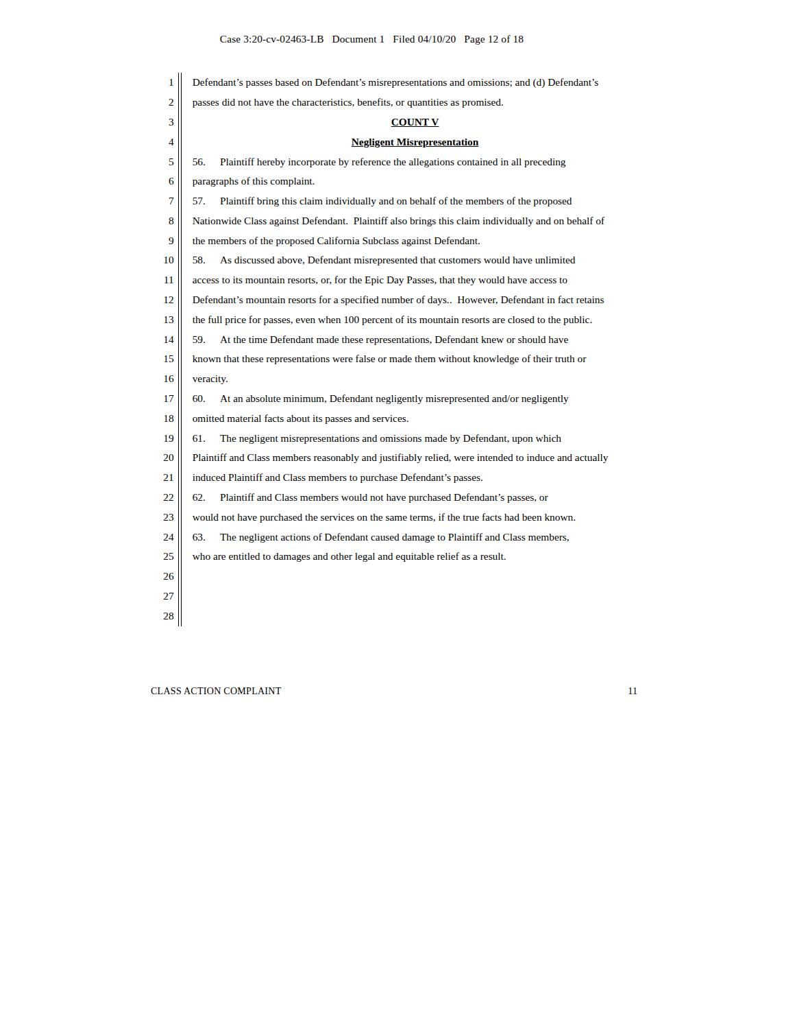Case 3:20-cv-02463-LB Document 1 Filed 04/10/20 Page 12 of 18
1
2
3
4
5
6
7
8
9
10
11
12
13
14
15
16
17
18
19
20
21
22
23
24
25
26
27
28
Defendant’s passes based on Defendant’s misrepresentations and omissions; and (d) Defendant’s
passes did not have the characteristics, benefits, or quantities as promised.
COUNT V
Negligent Misrepresentation
56. Plaintiff hereby incorporate by reference the allegations contained in all preceding
paragraphs of this complaint.
57. Plaintiff bring this claim individually and on behalf of the members of the proposed
Nationwide Class against Defendant. Plaintiff also brings this claim individually and on behalf of
the members of the proposed California Subclass against Defendant.
58. As discussed above, Defendant misrepresented that customers would have unlimited
access to its mountain resorts, or, for the Epic Day Passes, that they would have access to
Defendant’s mountain resorts for a specified number of days.. However, Defendant in fact retains
the full price for passes, even when 100 percent of its mountain resorts are closed to the public.
59. At the time Defendant made these representations, Defendant knew or should have
known that these representations were false or made them without knowledge of their truth or
veracity.
60. At an absolute minimum, Defendant negligently misrepresented and/or negligently
omitted material facts about its passes and services.
61. The negligent misrepresentations and omissions made by Defendant, upon which
Plaintiff and Class members reasonably and justifiably relied, were intended to induce and actually
induced Plaintiff and Class members to purchase Defendant’s passes.
62. Plaintiff and Class members would not have purchased Defendant’s passes, or
would not have purchased the services on the same terms, if the true facts had been known.
63. The negligent actions of Defendant caused damage to Plaintiff and Class members,
who are entitled to damages and other legal and equitable relief as a result.
CLASS ACTION COMPLAINT 11